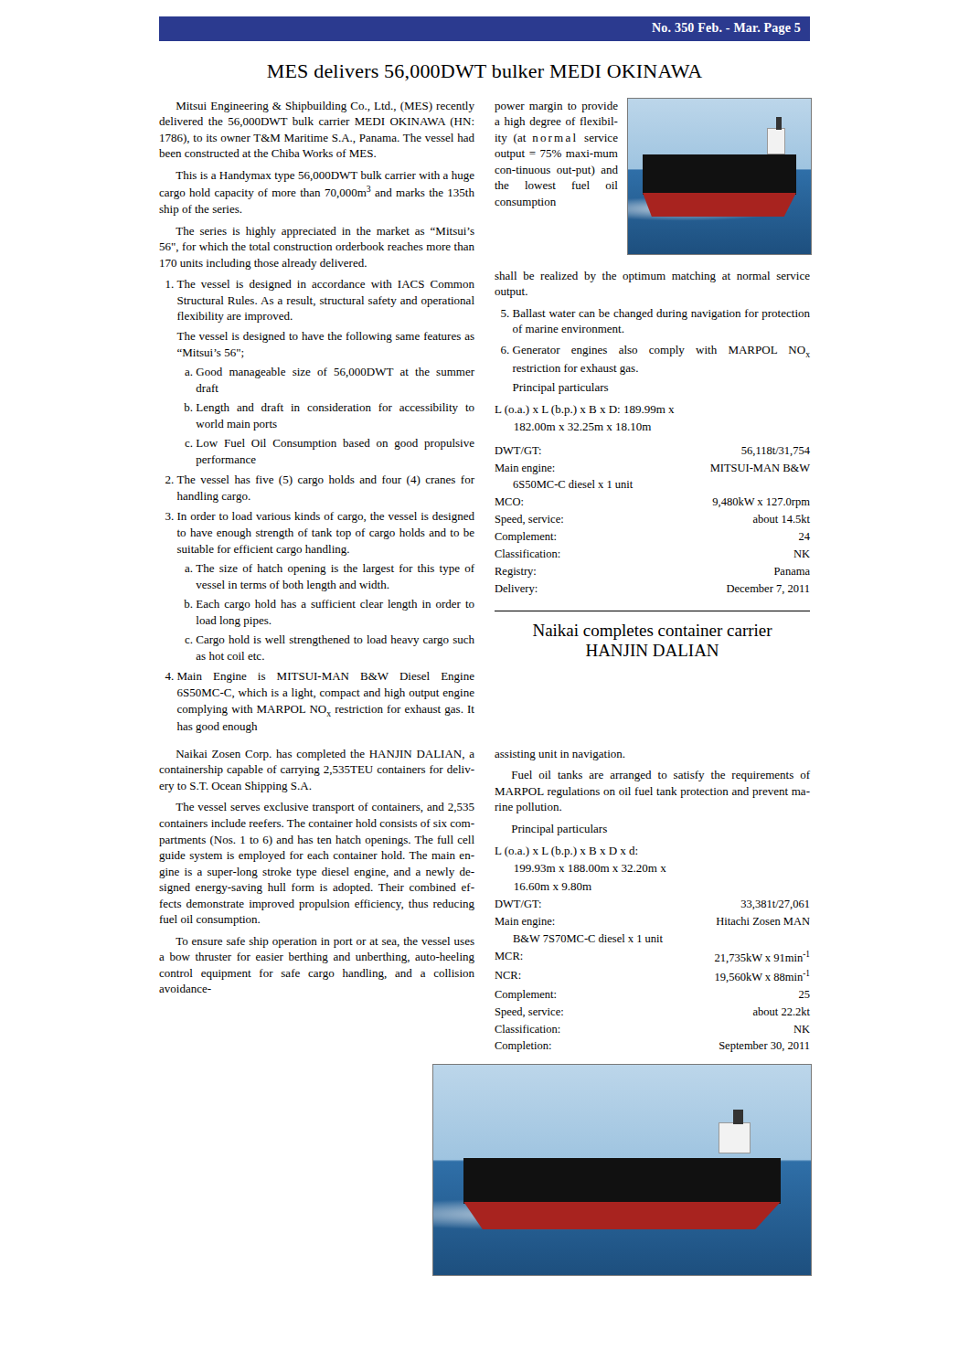No. 350 Feb. - Mar. Page 5
MES delivers 56,000DWT bulker MEDI OKINAWA
Mitsui Engineering & Shipbuilding Co., Ltd., (MES) recently delivered the 56,000DWT bulk carrier MEDI OKINAWA (HN: 1786), to its owner T&M Maritime S.A., Panama. The vessel had been constructed at the Chiba Works of MES.
This is a Handymax type 56,000DWT bulk carrier with a huge cargo hold capacity of more than 70,000m3 and marks the 135th ship of the series.
The series is highly appreciated in the market as “Mitsui’s 56", for which the total construction orderbook reaches more than 170 units including those already delivered.
The vessel is designed in accordance with IACS Common Structural Rules. As a result, structural safety and operational flexibility are improved.
The vessel is designed to have the following same features as “Mitsui’s 56";
Good manageable size of 56,000DWT at the summer draft
Length and draft in consideration for accessibility to world main ports
Low Fuel Oil Consumption based on good propulsive performance
The vessel has five (5) cargo holds and four (4) cranes for handling cargo.
In order to load various kinds of cargo, the vessel is designed to have enough strength of tank top of cargo holds and to be suitable for efficient cargo handling.
The size of hatch opening is the largest for this type of vessel in terms of both length and width.
Each cargo hold has a sufficient clear length in order to load long pipes.
Cargo hold is well strengthened to load heavy cargo such as hot coil etc.
Main Engine is MITSUI-MAN B&W Diesel Engine 6S50MC-C, which is a light, compact and high output engine complying with MARPOL NOx restriction for exhaust gas. It has good enough
power margin to provide a high degree of flexibility (at normal service output = 75% maxi-mum con-tinuous out-put) and the lowest fuel oil consumption
shall be realized by the optimum matching at normal service output.
Ballast water can be changed during navigation for protection of marine environment.
Generator engines also comply with MARPOL NOx restriction for exhaust gas.
Principal particulars
L (o.a.) x L (b.p.) x B x D: 189.99m x
182.00m x 32.25m x 18.10m
| DWT/GT: | 56,118t/31,754 |
| Main engine: | MITSUI-MAN B&W |
| 6S50MC-C diesel x 1 unit |
| MCO: | 9,480kW x 127.0rpm |
| Speed, service: | about 14.5kt |
| Complement: | 24 |
| Classification: | NK |
| Registry: | Panama |
| Delivery: | December 7, 2011 |
Naikai completes container carrier
HANJIN DALIAN
Naikai Zosen Corp. has completed the HANJIN DALIAN, a containership capable of carrying 2,535TEU containers for delivery to S.T. Ocean Shipping S.A.
The vessel serves exclusive transport of containers, and 2,535 containers include reefers. The container hold consists of six compartments (Nos. 1 to 6) and has ten hatch openings. The full cell guide system is employed for each container hold. The main engine is a super-long stroke type diesel engine, and a newly designed energy-saving hull form is adopted. Their combined effects demonstrate improved propulsion efficiency, thus reducing fuel oil consumption.
To ensure safe ship operation in port or at sea, the vessel uses a bow thruster for easier berthing and unberthing, auto-heeling control equipment for safe cargo handling, and a collision avoidance-
assisting unit in navigation.
Fuel oil tanks are arranged to satisfy the requirements of MARPOL regulations on oil fuel tank protection and prevent marine pollution.
Principal particulars
L (o.a.) x L (b.p.) x B x D x d:
199.93m x 188.00m x 32.20m x
16.60m x 9.80m
| DWT/GT: | 33,381t/27,061 |
| Main engine: | Hitachi Zosen MAN |
| B&W 7S70MC-C diesel x 1 unit |
| MCR: | 21,735kW x 91min -1 |
| NCR: | 19,560kW x 88min -1 |
| Complement: | 25 |
| Speed, service: | about 22.2kt |
| Classification: | NK |
| Completion: | September 30, 2011 |